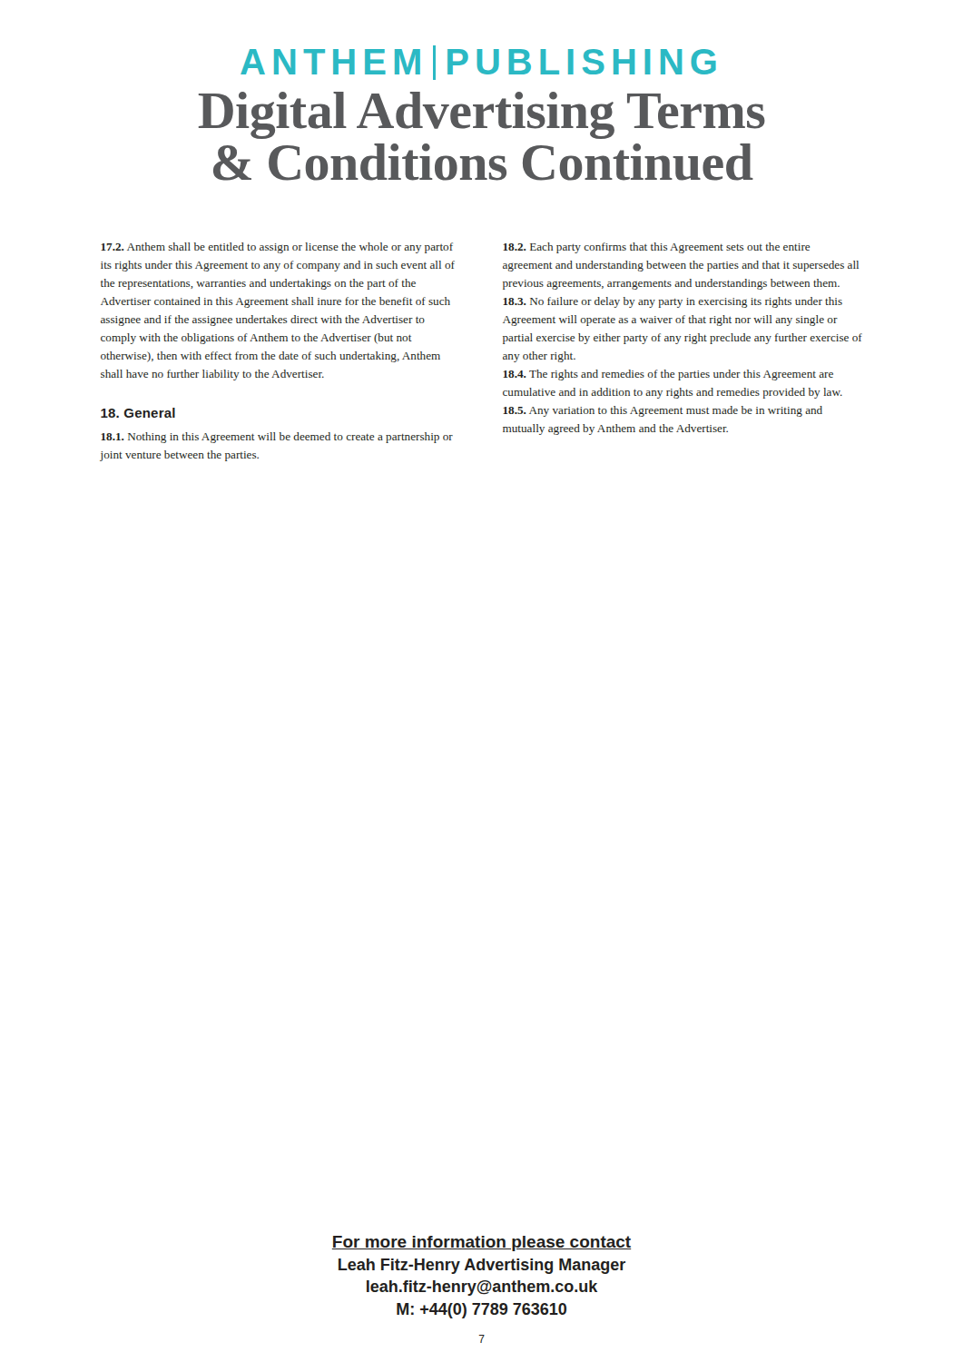ANTHEM PUBLISHING
Digital Advertising Terms & Conditions Continued
17.2. Anthem shall be entitled to assign or license the whole or any partof its rights under this Agreement to any of company and in such event all of the representations, warranties and undertakings on the part of the Advertiser contained in this Agreement shall inure for the benefit of such assignee and if the assignee undertakes direct with the Advertiser to comply with the obligations of Anthem to the Advertiser (but not otherwise), then with effect from the date of such undertaking, Anthem shall have no further liability to the Advertiser.
18. General
18.1. Nothing in this Agreement will be deemed to create a partnership or joint venture between the parties.
18.2. Each party confirms that this Agreement sets out the entire agreement and understanding between the parties and that it supersedes all previous agreements, arrangements and understandings between them.
18.3. No failure or delay by any party in exercising its rights under this Agreement will operate as a waiver of that right nor will any single or partial exercise by either party of any right preclude any further exercise of any other right.
18.4. The rights and remedies of the parties under this Agreement are cumulative and in addition to any rights and remedies provided by law.
18.5. Any variation to this Agreement must made be in writing and mutually agreed by Anthem and the Advertiser.
For more information please contact
Leah Fitz-Henry Advertising Manager
leah.fitz-henry@anthem.co.uk
M: +44(0) 7789 763610
7